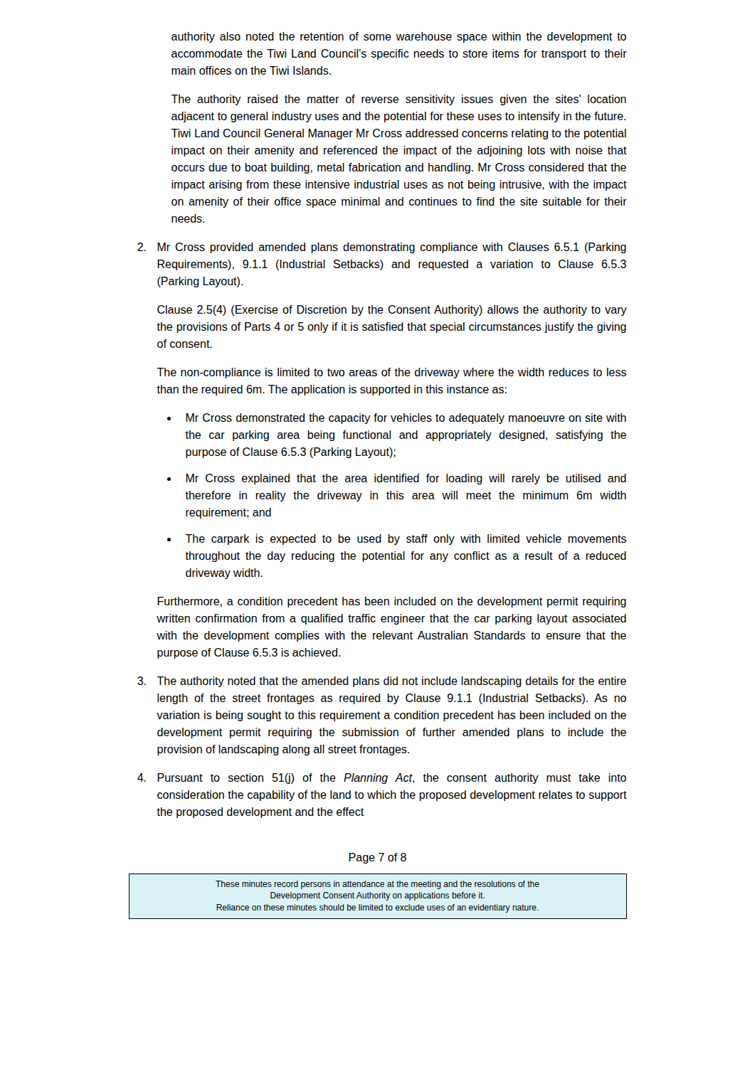authority also noted the retention of some warehouse space within the development to accommodate the Tiwi Land Council's specific needs to store items for transport to their main offices on the Tiwi Islands.
The authority raised the matter of reverse sensitivity issues given the sites' location adjacent to general industry uses and the potential for these uses to intensify in the future. Tiwi Land Council General Manager Mr Cross addressed concerns relating to the potential impact on their amenity and referenced the impact of the adjoining lots with noise that occurs due to boat building, metal fabrication and handling. Mr Cross considered that the impact arising from these intensive industrial uses as not being intrusive, with the impact on amenity of their office space minimal and continues to find the site suitable for their needs.
Mr Cross provided amended plans demonstrating compliance with Clauses 6.5.1 (Parking Requirements), 9.1.1 (Industrial Setbacks) and requested a variation to Clause 6.5.3 (Parking Layout).
Clause 2.5(4) (Exercise of Discretion by the Consent Authority) allows the authority to vary the provisions of Parts 4 or 5 only if it is satisfied that special circumstances justify the giving of consent.
The non-compliance is limited to two areas of the driveway where the width reduces to less than the required 6m. The application is supported in this instance as:
Mr Cross demonstrated the capacity for vehicles to adequately manoeuvre on site with the car parking area being functional and appropriately designed, satisfying the purpose of Clause 6.5.3 (Parking Layout);
Mr Cross explained that the area identified for loading will rarely be utilised and therefore in reality the driveway in this area will meet the minimum 6m width requirement; and
The carpark is expected to be used by staff only with limited vehicle movements throughout the day reducing the potential for any conflict as a result of a reduced driveway width.
Furthermore, a condition precedent has been included on the development permit requiring written confirmation from a qualified traffic engineer that the car parking layout associated with the development complies with the relevant Australian Standards to ensure that the purpose of Clause 6.5.3 is achieved.
The authority noted that the amended plans did not include landscaping details for the entire length of the street frontages as required by Clause 9.1.1 (Industrial Setbacks). As no variation is being sought to this requirement a condition precedent has been included on the development permit requiring the submission of further amended plans to include the provision of landscaping along all street frontages.
Pursuant to section 51(j) of the Planning Act, the consent authority must take into consideration the capability of the land to which the proposed development relates to support the proposed development and the effect
Page 7 of 8
These minutes record persons in attendance at the meeting and the resolutions of the
Development Consent Authority on applications before it.
Reliance on these minutes should be limited to exclude uses of an evidentiary nature.